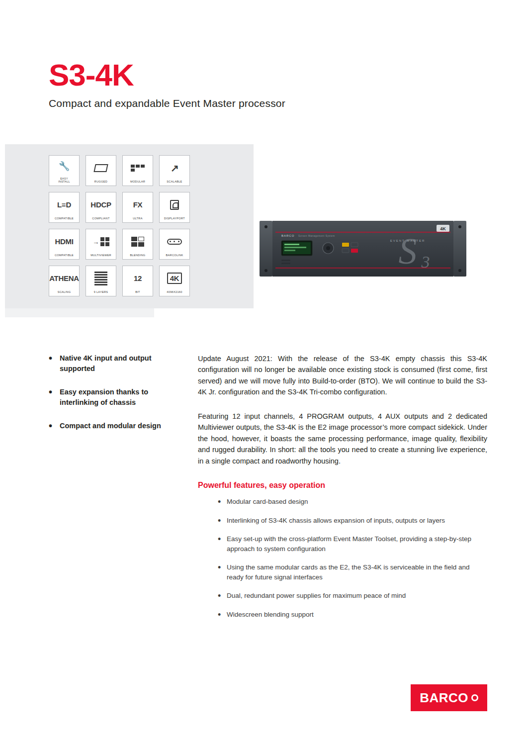S3-4K
Compact and expandable Event Master processor
EASY
INSTALL
RUGGED
MODULAR
SCALABLE
L≡D
COMPATIBLE
HDCP
COMPLIANT
FX
ULTRA
DISPLAYPORT
HDMI
COMPATIBLE
MULTIVIEWER
BLENDING
BARCOLINK
ATHENA
SCALING
9 LAYERS
12
BIT
4K
4096X2160
S 3 4K EVENT MASTER BARCO Screen Management System
Native 4K input and output supported
Easy expansion thanks to interlinking of chassis
Compact and modular design
Update August 2021: With the release of the S3-4K empty chassis this S3-4K configuration will no longer be available once existing stock is consumed (first come, first served) and we will move fully into Build-to-order (BTO). We will continue to build the S3-4K Jr. configuration and the S3-4K Tri-combo configuration.
Featuring 12 input channels, 4 PROGRAM outputs, 4 AUX outputs and 2 dedicated Multiviewer outputs, the S3-4K is the E2 image processor’s more compact sidekick. Under the hood, however, it boasts the same processing performance, image quality, flexibility and rugged durability. In short: all the tools you need to create a stunning live experience, in a single compact and roadworthy housing.
Powerful features, easy operation
Modular card-based design
Interlinking of S3-4K chassis allows expansion of inputs, outputs or layers
Easy set-up with the cross-platform Event Master Toolset, providing a step-by-step approach to system configuration
Using the same modular cards as the E2, the S3-4K is serviceable in the field and ready for future signal interfaces
Dual, redundant power supplies for maximum peace of mind
Widescreen blending support
BARCO